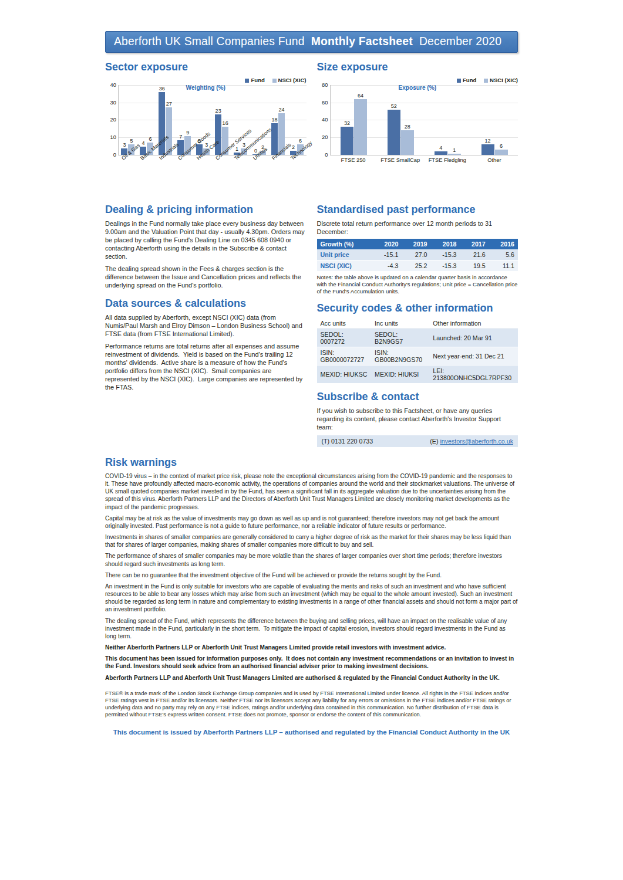Aberforth UK Small Companies Fund Monthly Factsheet December 2020
Sector exposure
Fund NSCI (XIC)
Weighting (%)
40
30
20
10
0
3
5
4
6
36
27
7
9
5
3
23
16
1
3
0
2
18
24
2
6
Oil & Gas Basic Materials Industrials Consumer Goods Health Care Consumer Services Telecommunications Utilities Financials Technology
Size exposure
Fund NSCI (XIC)
Exposure (%)
80
60
40
20
0
32
64
52
28
4
1
12
6
FTSE 250 FTSE SmallCap FTSE Fledgling Other
Dealing & pricing information
Dealings in the Fund normally take place every business day between 9.00am and the Valuation Point that day - usually 4.30pm. Orders may be placed by calling the Fund's Dealing Line on 0345 608 0940 or contacting Aberforth using the details in the Subscribe & contact section.
The dealing spread shown in the Fees & charges section is the difference between the Issue and Cancellation prices and reflects the underlying spread on the Fund's portfolio.
Data sources & calculations
All data supplied by Aberforth, except NSCI (XIC) data (from Numis/Paul Marsh and Elroy Dimson – London Business School) and FTSE data (from FTSE International Limited).
Performance returns are total returns after all expenses and assume reinvestment of dividends. Yield is based on the Fund's trailing 12 months' dividends. Active share is a measure of how the Fund's portfolio differs from the NSCI (XIC). Small companies are represented by the NSCI (XIC). Large companies are represented by the FTAS.
Standardised past performance
Discrete total return performance over 12 month periods to 31 December:
| Growth (%) | 2020 | 2019 | 2018 | 2017 | 2016 |
| --- | --- | --- | --- | --- | --- |
| Unit price | -15.1 | 27.0 | -15.3 | 21.6 | 5.6 |
| NSCI (XIC) | -4.3 | 25.2 | -15.3 | 19.5 | 11.1 |
Notes: the table above is updated on a calendar quarter basis in accordance with the Financial Conduct Authority's regulations; Unit price = Cancellation price of the Fund's Accumulation units.
Security codes & other information
| Acc units | Inc units | Other information |
| SEDOL: 0007272 | SEDOL: B2N9GS7 | Launched: 20 Mar 91 |
| ISIN: GB0000072727 | ISIN: GB00B2N9GS70 | Next year-end: 31 Dec 21 |
| MEXID: HIUKSC | MEXID: HIUKSI | LEI: 213800ONHC5DGL7RPF30 |
Subscribe & contact
If you wish to subscribe to this Factsheet, or have any queries regarding its content, please contact Aberforth's Investor Support team:
(T) 0131 220 0733 (E) investors@aberforth.co.uk
Risk warnings
COVID-19 virus – in the context of market price risk, please note the exceptional circumstances arising from the COVID-19 pandemic and the responses to it. These have profoundly affected macro-economic activity, the operations of companies around the world and their stockmarket valuations. The universe of UK small quoted companies market invested in by the Fund, has seen a significant fall in its aggregate valuation due to the uncertainties arising from the spread of this virus. Aberforth Partners LLP and the Directors of Aberforth Unit Trust Managers Limited are closely monitoring market developments as the impact of the pandemic progresses.
Capital may be at risk as the value of investments may go down as well as up and is not guaranteed; therefore investors may not get back the amount originally invested. Past performance is not a guide to future performance, nor a reliable indicator of future results or performance.
Investments in shares of smaller companies are generally considered to carry a higher degree of risk as the market for their shares may be less liquid than that for shares of larger companies, making shares of smaller companies more difficult to buy and sell.
The performance of shares of smaller companies may be more volatile than the shares of larger companies over short time periods; therefore investors should regard such investments as long term.
There can be no guarantee that the investment objective of the Fund will be achieved or provide the returns sought by the Fund.
An investment in the Fund is only suitable for investors who are capable of evaluating the merits and risks of such an investment and who have sufficient resources to be able to bear any losses which may arise from such an investment (which may be equal to the whole amount invested). Such an investment should be regarded as long term in nature and complementary to existing investments in a range of other financial assets and should not form a major part of an investment portfolio.
The dealing spread of the Fund, which represents the difference between the buying and selling prices, will have an impact on the realisable value of any investment made in the Fund, particularly in the short term. To mitigate the impact of capital erosion, investors should regard investments in the Fund as long term.
Neither Aberforth Partners LLP or Aberforth Unit Trust Managers Limited provide retail investors with investment advice.
This document has been issued for information purposes only. It does not contain any investment recommendations or an invitation to invest in the Fund. Investors should seek advice from an authorised financial adviser prior to making investment decisions.
Aberforth Partners LLP and Aberforth Unit Trust Managers Limited are authorised & regulated by the Financial Conduct Authority in the UK.
FTSE® is a trade mark of the London Stock Exchange Group companies and is used by FTSE International Limited under licence. All rights in the FTSE indices and/or FTSE ratings vest in FTSE and/or its licensors. Neither FTSE nor its licensors accept any liability for any errors or omissions in the FTSE indices and/or FTSE ratings or underlying data and no party may rely on any FTSE indices, ratings and/or underlying data contained in this communication. No further distribution of FTSE data is permitted without FTSE's express written consent. FTSE does not promote, sponsor or endorse the content of this communication.
This document is issued by Aberforth Partners LLP – authorised and regulated by the Financial Conduct Authority in the UK